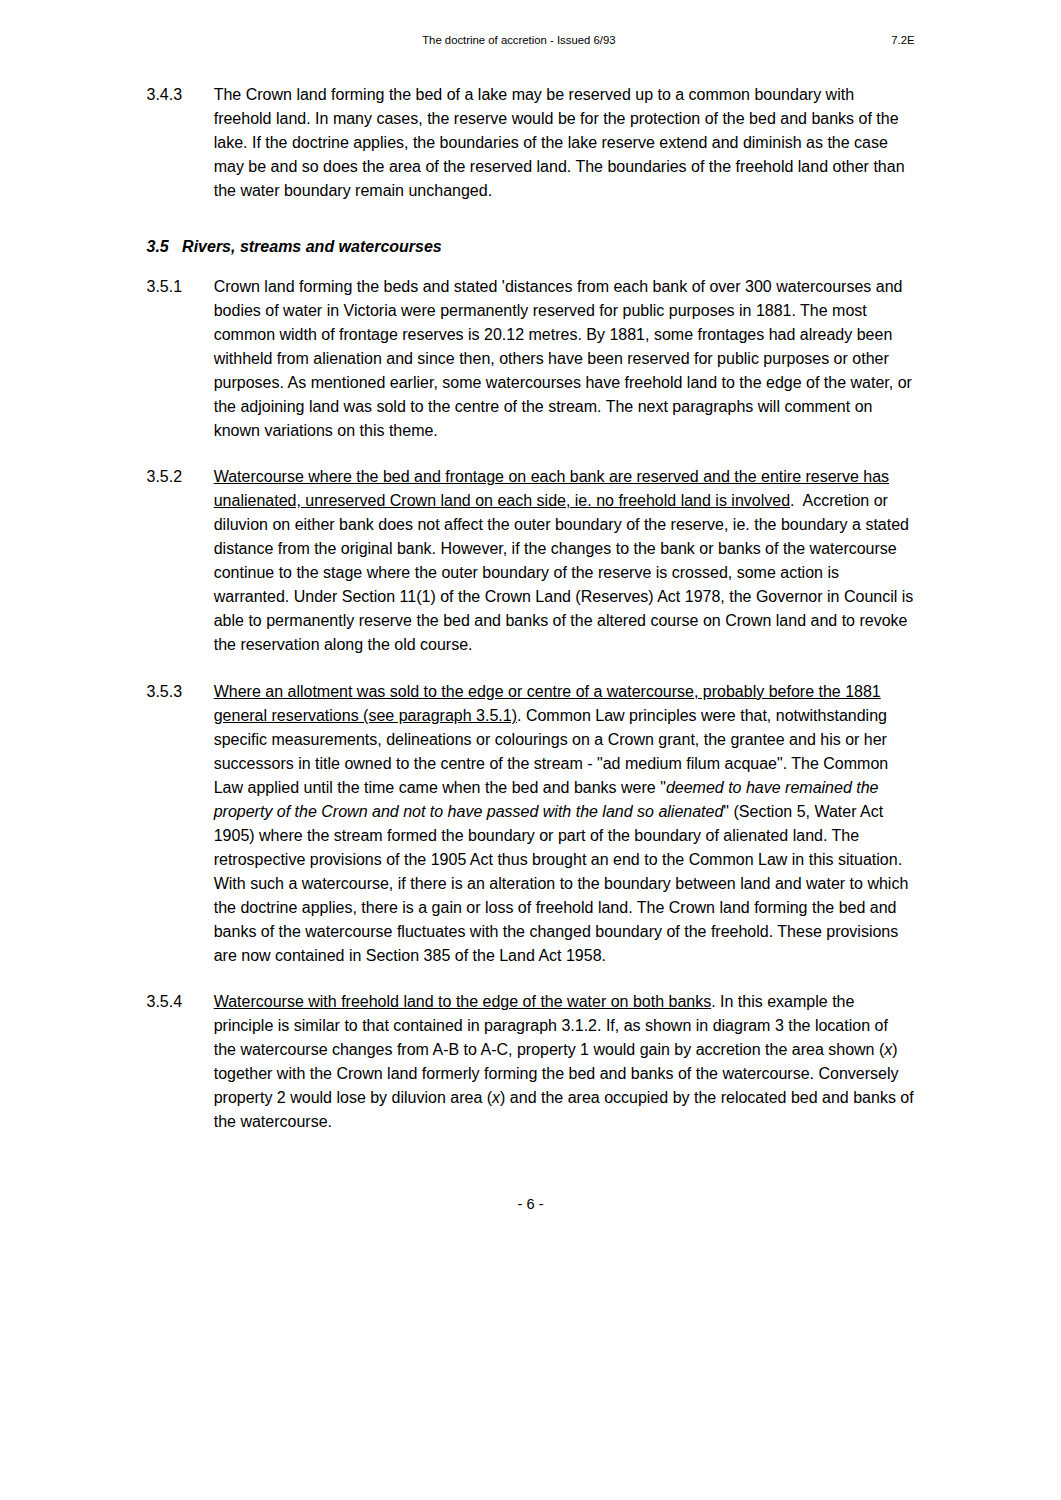The doctrine of accretion - Issued 6/93 7.2E
3.4.3
The Crown land forming the bed of a lake may be reserved up to a common boundary with freehold land. In many cases, the reserve would be for the protection of the bed and banks of the lake. If the doctrine applies, the boundaries of the lake reserve extend and diminish as the case may be and so does the area of the reserved land. The boundaries of the freehold land other than the water boundary remain unchanged.
3.5 Rivers, streams and watercourses
3.5.1
Crown land forming the beds and stated 'distances from each bank of over 300 watercourses and bodies of water in Victoria were permanently reserved for public purposes in 1881. The most common width of frontage reserves is 20.12 metres. By 1881, some frontages had already been withheld from alienation and since then, others have been reserved for public purposes or other purposes. As mentioned earlier, some watercourses have freehold land to the edge of the water, or the adjoining land was sold to the centre of the stream. The next paragraphs will comment on known variations on this theme.
3.5.2
Watercourse where the bed and frontage on each bank are reserved and the entire reserve has unalienated, unreserved Crown land on each side, ie. no freehold land is involved. Accretion or diluvion on either bank does not affect the outer boundary of the reserve, ie. the boundary a stated distance from the original bank. However, if the changes to the bank or banks of the watercourse continue to the stage where the outer boundary of the reserve is crossed, some action is warranted. Under Section 11(1) of the Crown Land (Reserves) Act 1978, the Governor in Council is able to permanently reserve the bed and banks of the altered course on Crown land and to revoke the reservation along the old course.
3.5.3
Where an allotment was sold to the edge or centre of a watercourse, probably before the 1881 general reservations (see paragraph 3.5.1). Common Law principles were that, notwithstanding specific measurements, delineations or colourings on a Crown grant, the grantee and his or her successors in title owned to the centre of the stream - "ad medium filum acquae". The Common Law applied until the time came when the bed and banks were "deemed to have remained the property of the Crown and not to have passed with the land so alienated" (Section 5, Water Act 1905) where the stream formed the boundary or part of the boundary of alienated land. The retrospective provisions of the 1905 Act thus brought an end to the Common Law in this situation. With such a watercourse, if there is an alteration to the boundary between land and water to which the doctrine applies, there is a gain or loss of freehold land. The Crown land forming the bed and banks of the watercourse fluctuates with the changed boundary of the freehold. These provisions are now contained in Section 385 of the Land Act 1958.
3.5.4
Watercourse with freehold land to the edge of the water on both banks. In this example the principle is similar to that contained in paragraph 3.1.2. If, as shown in diagram 3 the location of the watercourse changes from A-B to A-C, property 1 would gain by accretion the area shown (x) together with the Crown land formerly forming the bed and banks of the watercourse. Conversely property 2 would lose by diluvion area (x) and the area occupied by the relocated bed and banks of the watercourse.
- 6 -